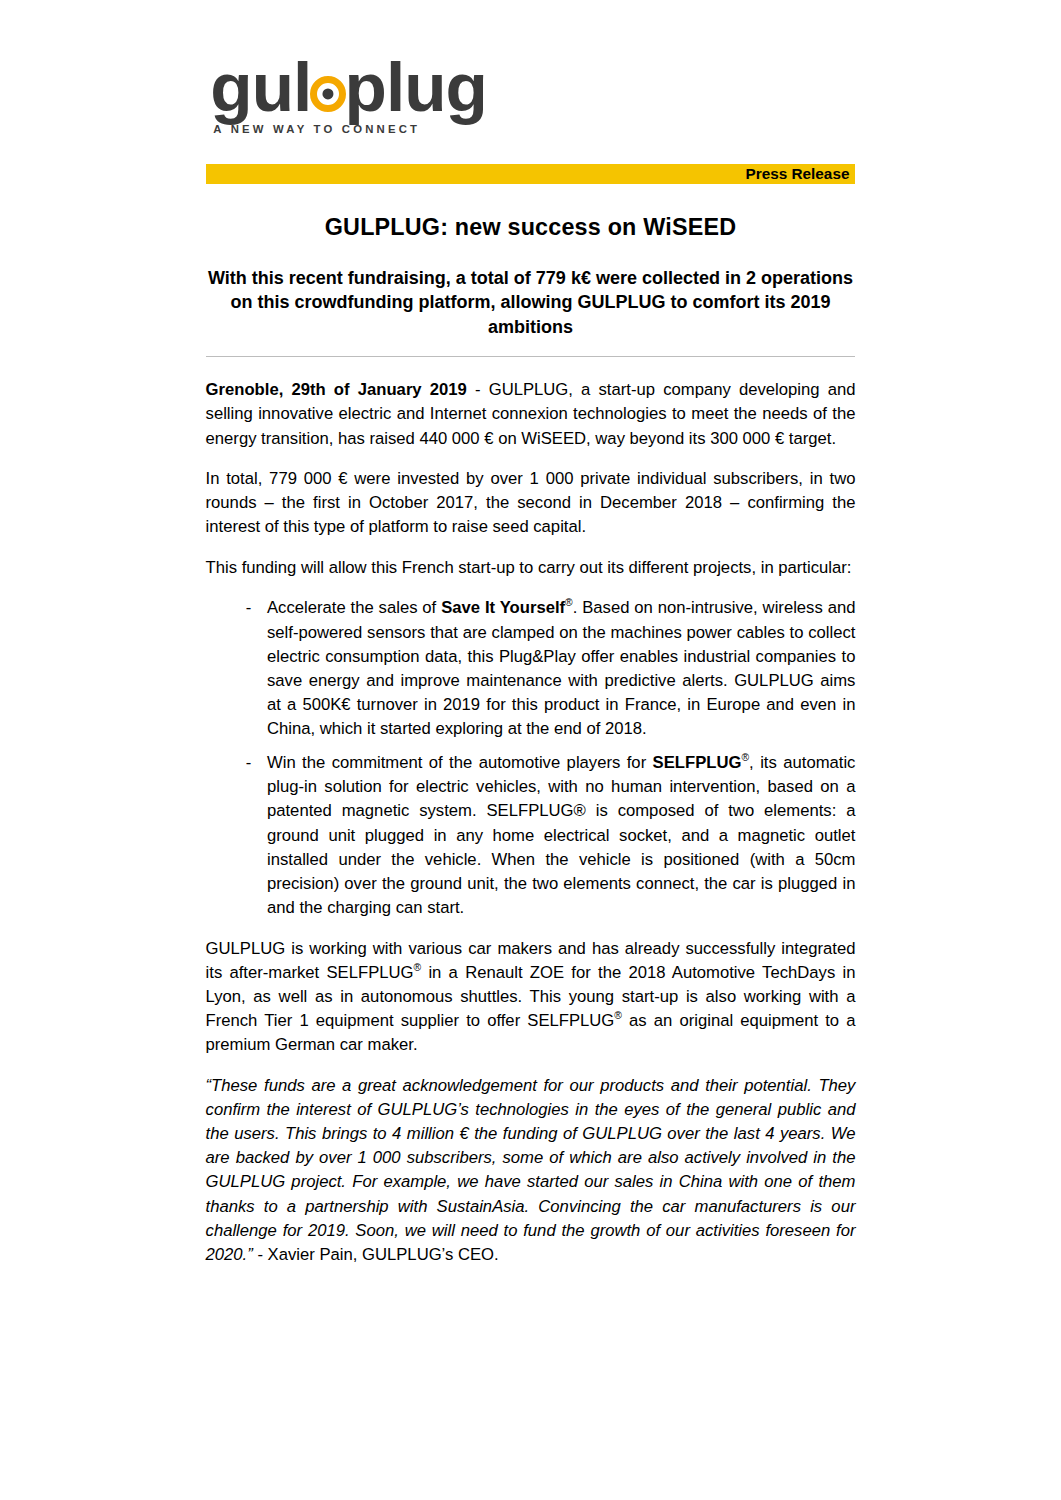gul plug
A NEW WAY TO CONNECT
Press Release
GULPLUG: new success on WiSEED
With this recent fundraising, a total of 779 k€ were collected in 2 operations on this crowdfunding platform, allowing GULPLUG to comfort its 2019 ambitions
Grenoble, 29th of January 2019 - GULPLUG, a start-up company developing and selling innovative electric and Internet connexion technologies to meet the needs of the energy transition, has raised 440 000 € on WiSEED, way beyond its 300 000 € target.
In total, 779 000 € were invested by over 1 000 private individual subscribers, in two rounds – the first in October 2017, the second in December 2018 – confirming the interest of this type of platform to raise seed capital.
This funding will allow this French start-up to carry out its different projects, in particular:
Accelerate the sales of Save It Yourself®. Based on non-intrusive, wireless and self-powered sensors that are clamped on the machines power cables to collect electric consumption data, this Plug&Play offer enables industrial companies to save energy and improve maintenance with predictive alerts. GULPLUG aims at a 500K€ turnover in 2019 for this product in France, in Europe and even in China, which it started exploring at the end of 2018.
Win the commitment of the automotive players for SELFPLUG®, its automatic plug-in solution for electric vehicles, with no human intervention, based on a patented magnetic system. SELFPLUG® is composed of two elements: a ground unit plugged in any home electrical socket, and a magnetic outlet installed under the vehicle. When the vehicle is positioned (with a 50cm precision) over the ground unit, the two elements connect, the car is plugged in and the charging can start.
GULPLUG is working with various car makers and has already successfully integrated its after-market SELFPLUG® in a Renault ZOE for the 2018 Automotive TechDays in Lyon, as well as in autonomous shuttles. This young start-up is also working with a French Tier 1 equipment supplier to offer SELFPLUG® as an original equipment to a premium German car maker.
“These funds are a great acknowledgement for our products and their potential. They confirm the interest of GULPLUG’s technologies in the eyes of the general public and the users. This brings to 4 million € the funding of GULPLUG over the last 4 years. We are backed by over 1 000 subscribers, some of which are also actively involved in the GULPLUG project. For example, we have started our sales in China with one of them thanks to a partnership with SustainAsia. Convincing the car manufacturers is our challenge for 2019. Soon, we will need to fund the growth of our activities foreseen for 2020.” - Xavier Pain, GULPLUG’s CEO.